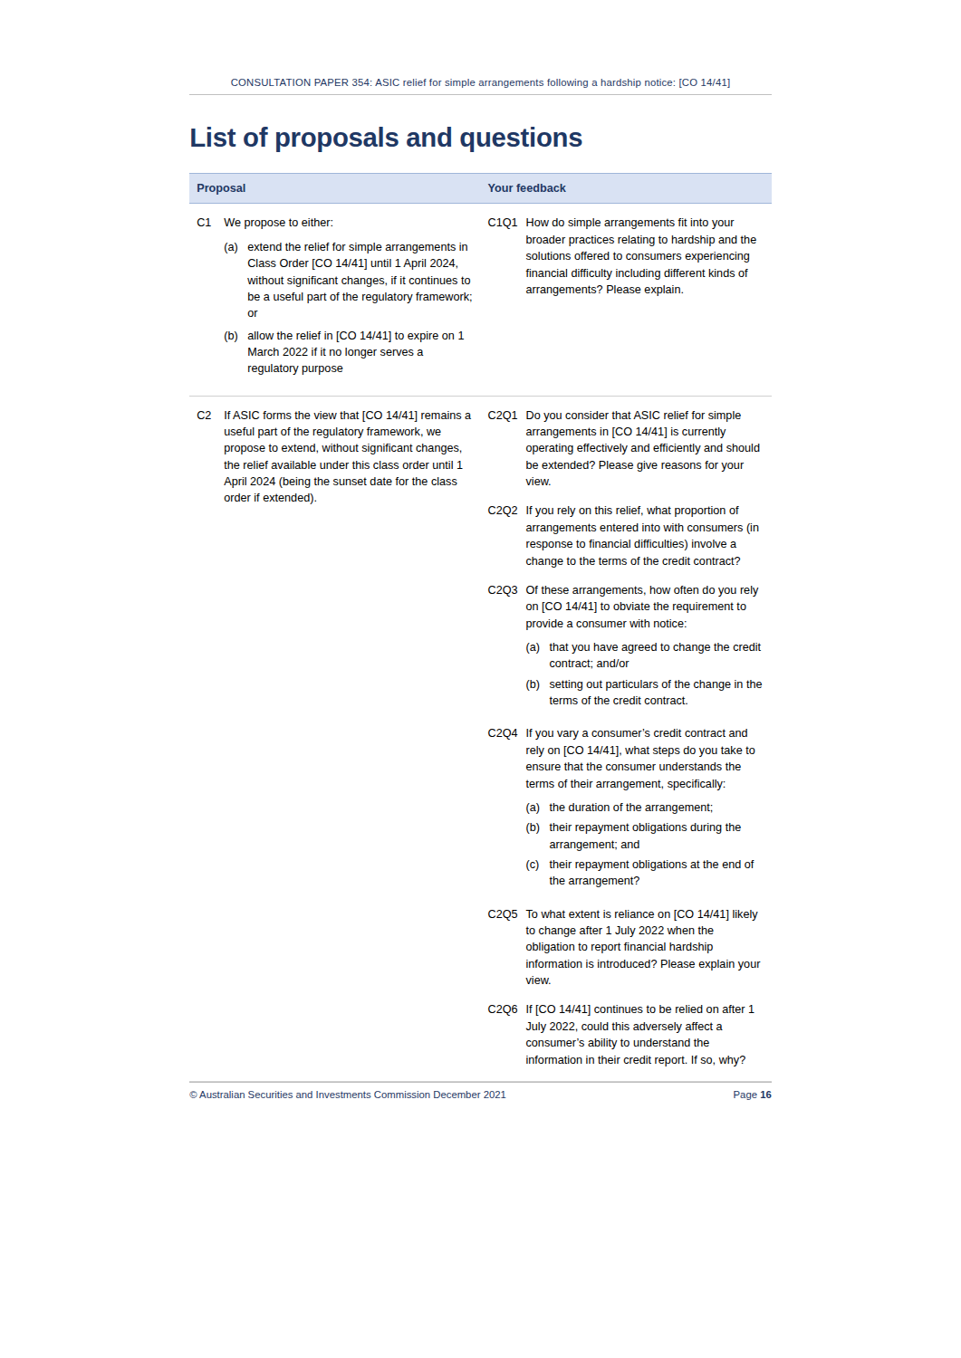CONSULTATION PAPER 354: ASIC relief for simple arrangements following a hardship notice: [CO 14/41]
List of proposals and questions
| Proposal | Your feedback |
| --- | --- |
| C1 We propose to either: (a) extend the relief for simple arrangements in Class Order [CO 14/41] until 1 April 2024, without significant changes, if it continues to be a useful part of the regulatory framework; or (b) allow the relief in [CO 14/41] to expire on 1 March 2022 if it no longer serves a regulatory purpose | C1Q1 How do simple arrangements fit into your broader practices relating to hardship and the solutions offered to consumers experiencing financial difficulty including different kinds of arrangements? Please explain. |
| C2 If ASIC forms the view that [CO 14/41] remains a useful part of the regulatory framework, we propose to extend, without significant changes, the relief available under this class order until 1 April 2024 (being the sunset date for the class order if extended). | C2Q1 Do you consider that ASIC relief for simple arrangements in [CO 14/41] is currently operating effectively and efficiently and should be extended? Please give reasons for your view. C2Q2 If you rely on this relief, what proportion of arrangements entered into with consumers (in response to financial difficulties) involve a change to the terms of the credit contract? C2Q3 Of these arrangements, how often do you rely on [CO 14/41] to obviate the requirement to provide a consumer with notice: (a) that you have agreed to change the credit contract; and/or (b) setting out particulars of the change in the terms of the credit contract. C2Q4 If you vary a consumer’s credit contract and rely on [CO 14/41], what steps do you take to ensure that the consumer understands the terms of their arrangement, specifically: (a) the duration of the arrangement; (b) their repayment obligations during the arrangement; and (c) their repayment obligations at the end of the arrangement? C2Q5 To what extent is reliance on [CO 14/41] likely to change after 1 July 2022 when the obligation to report financial hardship information is introduced? Please explain your view. C2Q6 If [CO 14/41] continues to be relied on after 1 July 2022, could this adversely affect a consumer’s ability to understand the information in their credit report. If so, why? |
© Australian Securities and Investments Commission December 2021
Page 16